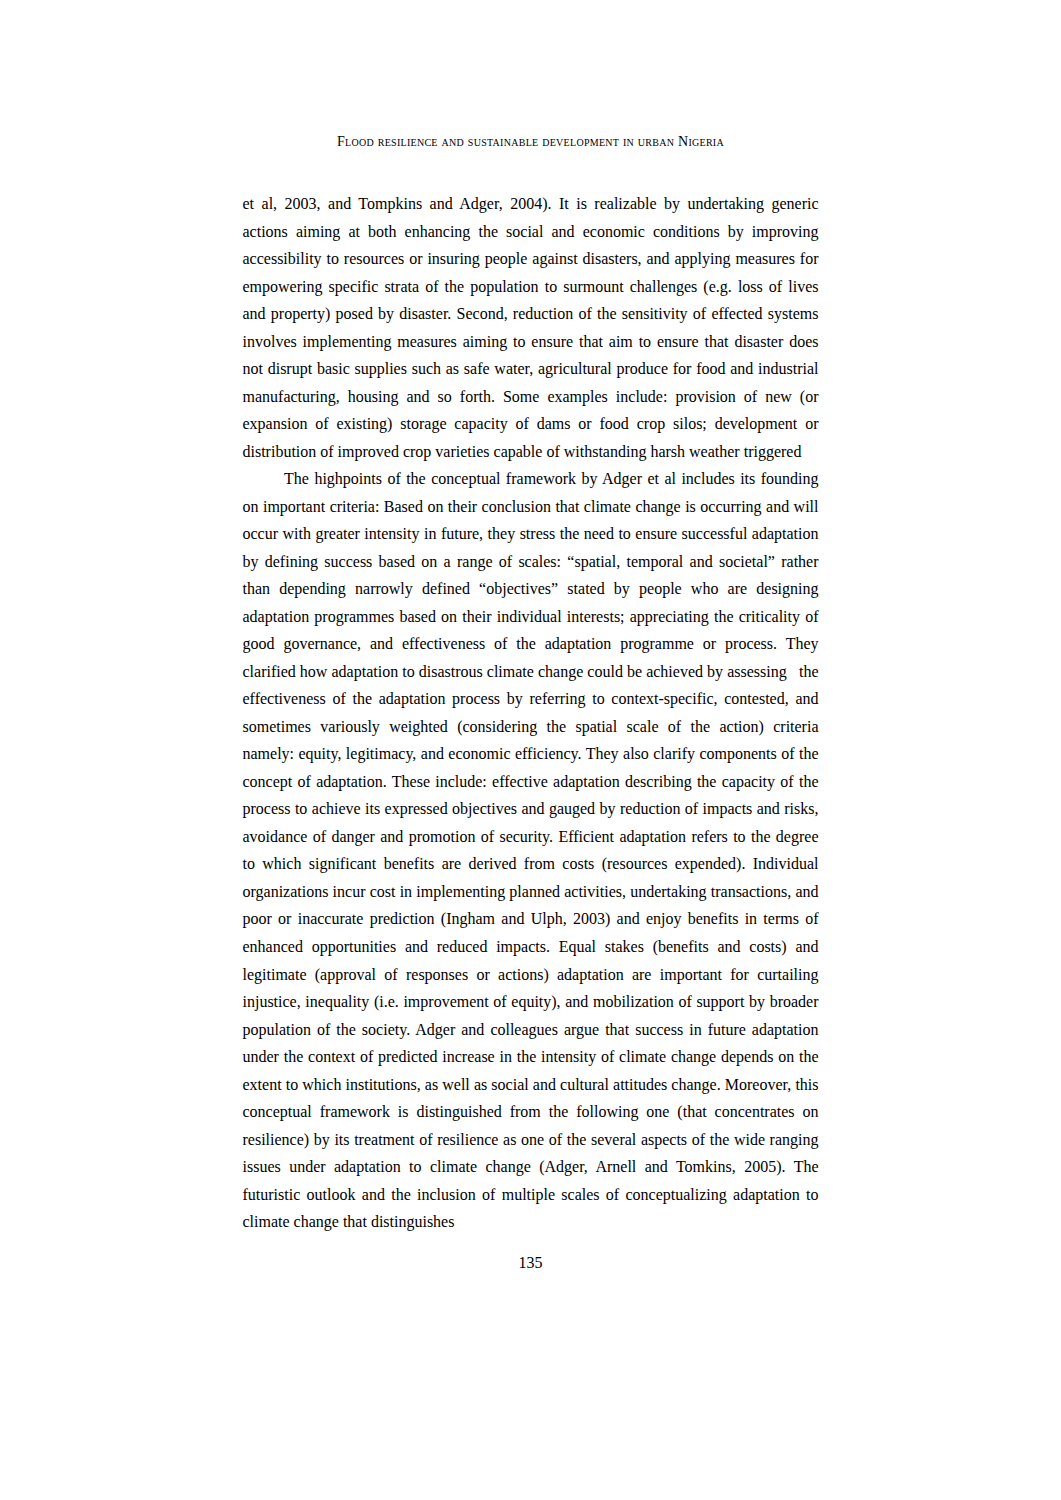Flood resilience and sustainable development in urban Nigeria
et al, 2003, and Tompkins and Adger, 2004). It is realizable by undertaking generic actions aiming at both enhancing the social and economic conditions by improving accessibility to resources or insuring people against disasters, and applying measures for empowering specific strata of the population to surmount challenges (e.g. loss of lives and property) posed by disaster. Second, reduction of the sensitivity of effected systems involves implementing measures aiming to ensure that aim to ensure that disaster does not disrupt basic supplies such as safe water, agricultural produce for food and industrial manufacturing, housing and so forth. Some examples include: provision of new (or expansion of existing) storage capacity of dams or food crop silos; development or distribution of improved crop varieties capable of withstanding harsh weather triggered
The highpoints of the conceptual framework by Adger et al includes its founding on important criteria: Based on their conclusion that climate change is occurring and will occur with greater intensity in future, they stress the need to ensure successful adaptation by defining success based on a range of scales: “spatial, temporal and societal” rather than depending narrowly defined “objectives” stated by people who are designing adaptation programmes based on their individual interests; appreciating the criticality of good governance, and effectiveness of the adaptation programme or process. They clarified how adaptation to disastrous climate change could be achieved by assessing the effectiveness of the adaptation process by referring to context-specific, contested, and sometimes variously weighted (considering the spatial scale of the action) criteria namely: equity, legitimacy, and economic efficiency. They also clarify components of the concept of adaptation. These include: effective adaptation describing the capacity of the process to achieve its expressed objectives and gauged by reduction of impacts and risks, avoidance of danger and promotion of security. Efficient adaptation refers to the degree to which significant benefits are derived from costs (resources expended). Individual organizations incur cost in implementing planned activities, undertaking transactions, and poor or inaccurate prediction (Ingham and Ulph, 2003) and enjoy benefits in terms of enhanced opportunities and reduced impacts. Equal stakes (benefits and costs) and legitimate (approval of responses or actions) adaptation are important for curtailing injustice, inequality (i.e. improvement of equity), and mobilization of support by broader population of the society. Adger and colleagues argue that success in future adaptation under the context of predicted increase in the intensity of climate change depends on the extent to which institutions, as well as social and cultural attitudes change. Moreover, this conceptual framework is distinguished from the following one (that concentrates on resilience) by its treatment of resilience as one of the several aspects of the wide ranging issues under adaptation to climate change (Adger, Arnell and Tomkins, 2005). The futuristic outlook and the inclusion of multiple scales of conceptualizing adaptation to climate change that distinguishes
135